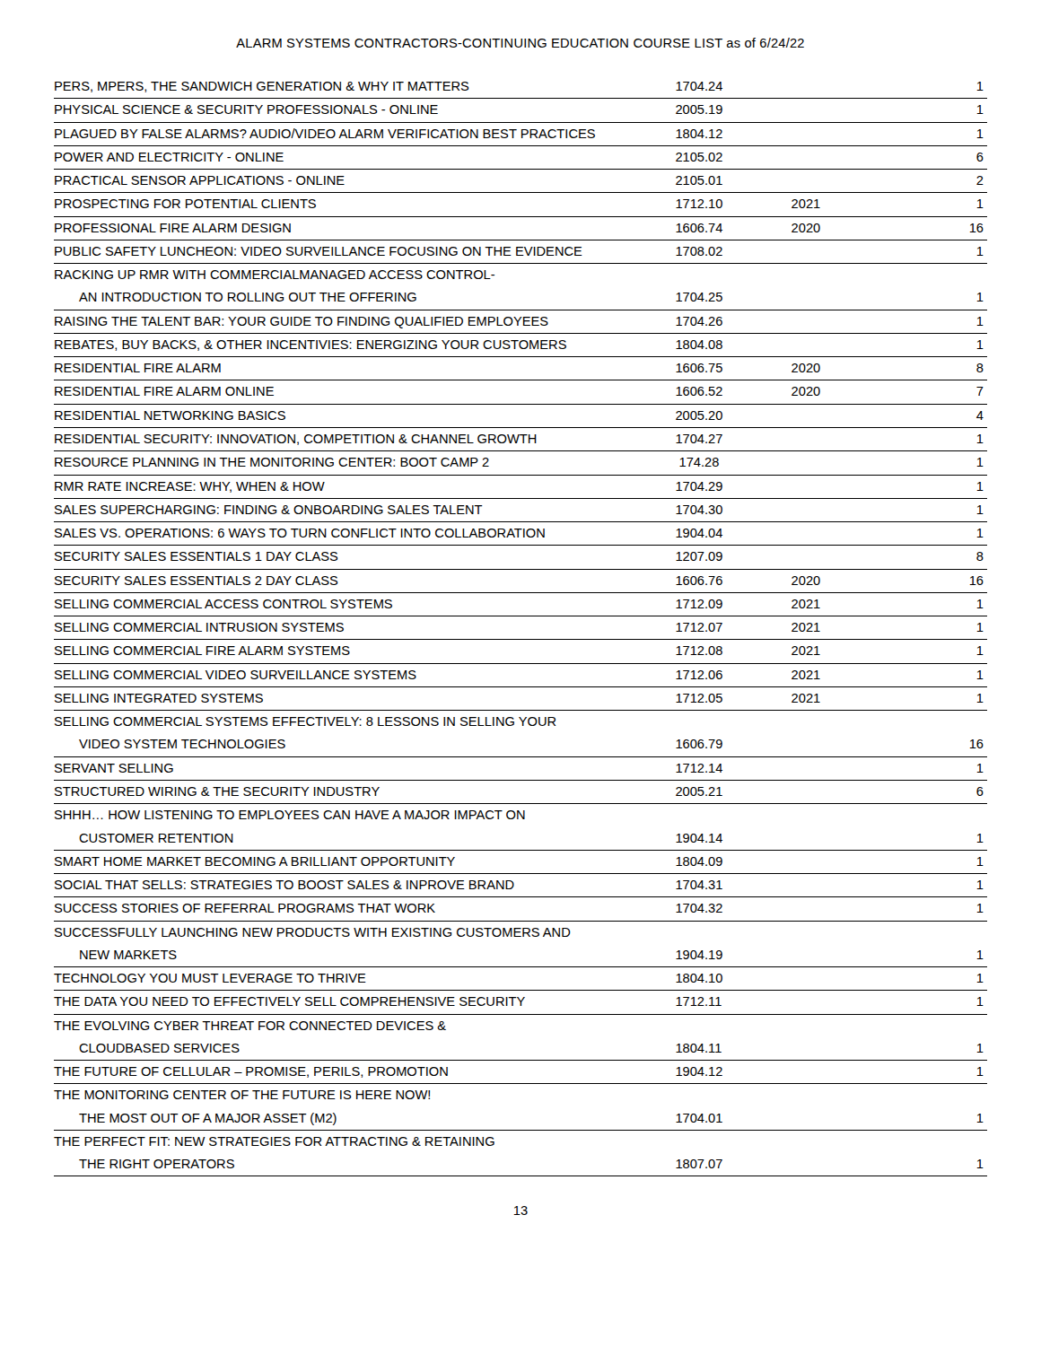ALARM SYSTEMS CONTRACTORS-CONTINUING EDUCATION COURSE LIST as of 6/24/22
| PERS, MPERS, THE SANDWICH GENERATION & WHY IT MATTERS | 1704.24 | | 1 |
| PHYSICAL SCIENCE & SECURITY PROFESSIONALS - ONLINE | 2005.19 | | 1 |
| PLAGUED BY FALSE ALARMS? AUDIO/VIDEO ALARM VERIFICATION BEST PRACTICES | 1804.12 | | 1 |
| POWER AND ELECTRICITY - ONLINE | 2105.02 | | 6 |
| PRACTICAL SENSOR APPLICATIONS - ONLINE | 2105.01 | | 2 |
| PROSPECTING FOR POTENTIAL CLIENTS | 1712.10 | 2021 | 1 |
| PROFESSIONAL FIRE ALARM DESIGN | 1606.74 | 2020 | 16 |
| PUBLIC SAFETY LUNCHEON: VIDEO SURVEILLANCE FOCUSING ON THE EVIDENCE | 1708.02 | | 1 |
| RACKING UP RMR WITH COMMERCIALMANAGED ACCESS CONTROL- | | | |
| AN INTRODUCTION TO ROLLING OUT THE OFFERING | 1704.25 | | 1 |
| RAISING THE TALENT BAR: YOUR GUIDE TO FINDING QUALIFIED EMPLOYEES | 1704.26 | | 1 |
| REBATES, BUY BACKS, & OTHER INCENTIVIES: ENERGIZING YOUR CUSTOMERS | 1804.08 | | 1 |
| RESIDENTIAL FIRE ALARM | 1606.75 | 2020 | 8 |
| RESIDENTIAL FIRE ALARM ONLINE | 1606.52 | 2020 | 7 |
| RESIDENTIAL NETWORKING BASICS | 2005.20 | | 4 |
| RESIDENTIAL SECURITY: INNOVATION, COMPETITION & CHANNEL GROWTH | 1704.27 | | 1 |
| RESOURCE PLANNING IN THE MONITORING CENTER: BOOT CAMP 2 | 174.28 | | 1 |
| RMR RATE INCREASE: WHY, WHEN & HOW | 1704.29 | | 1 |
| SALES SUPERCHARGING: FINDING & ONBOARDING SALES TALENT | 1704.30 | | 1 |
| SALES VS. OPERATIONS: 6 WAYS TO TURN CONFLICT INTO COLLABORATION | 1904.04 | | 1 |
| SECURITY SALES ESSENTIALS 1 DAY CLASS | 1207.09 | | 8 |
| SECURITY SALES ESSENTIALS 2 DAY CLASS | 1606.76 | 2020 | 16 |
| SELLING COMMERCIAL ACCESS CONTROL SYSTEMS | 1712.09 | 2021 | 1 |
| SELLING COMMERCIAL INTRUSION SYSTEMS | 1712.07 | 2021 | 1 |
| SELLING COMMERCIAL FIRE ALARM SYSTEMS | 1712.08 | 2021 | 1 |
| SELLING COMMERCIAL VIDEO SURVEILLANCE SYSTEMS | 1712.06 | 2021 | 1 |
| SELLING INTEGRATED SYSTEMS | 1712.05 | 2021 | 1 |
| SELLING COMMERCIAL SYSTEMS EFFECTIVELY: 8 LESSONS IN SELLING YOUR | | | |
| VIDEO SYSTEM TECHNOLOGIES | 1606.79 | | 16 |
| SERVANT SELLING | 1712.14 | | 1 |
| STRUCTURED WIRING & THE SECURITY INDUSTRY | 2005.21 | | 6 |
| SHHH… HOW LISTENING TO EMPLOYEES CAN HAVE A MAJOR IMPACT ON | | | |
| CUSTOMER RETENTION | 1904.14 | | 1 |
| SMART HOME MARKET BECOMING A BRILLIANT OPPORTUNITY | 1804.09 | | 1 |
| SOCIAL THAT SELLS: STRATEGIES TO BOOST SALES & INPROVE BRAND | 1704.31 | | 1 |
| SUCCESS STORIES OF REFERRAL PROGRAMS THAT WORK | 1704.32 | | 1 |
| SUCCESSFULLY LAUNCHING NEW PRODUCTS WITH EXISTING CUSTOMERS AND | | | |
| NEW MARKETS | 1904.19 | | 1 |
| TECHNOLOGY YOU MUST LEVERAGE TO THRIVE | 1804.10 | | 1 |
| THE DATA YOU NEED TO EFFECTIVELY SELL COMPREHENSIVE SECURITY | 1712.11 | | 1 |
| THE EVOLVING CYBER THREAT FOR CONNECTED DEVICES & | | | |
| CLOUDBASED SERVICES | 1804.11 | | 1 |
| THE FUTURE OF CELLULAR – PROMISE, PERILS, PROMOTION | 1904.12 | | 1 |
| THE MONITORING CENTER OF THE FUTURE IS HERE NOW! | | | |
| THE MOST OUT OF A MAJOR ASSET (M2) | 1704.01 | | 1 |
| THE PERFECT FIT: NEW STRATEGIES FOR ATTRACTING & RETAINING | | | |
| THE RIGHT OPERATORS | 1807.07 | | 1 |
13